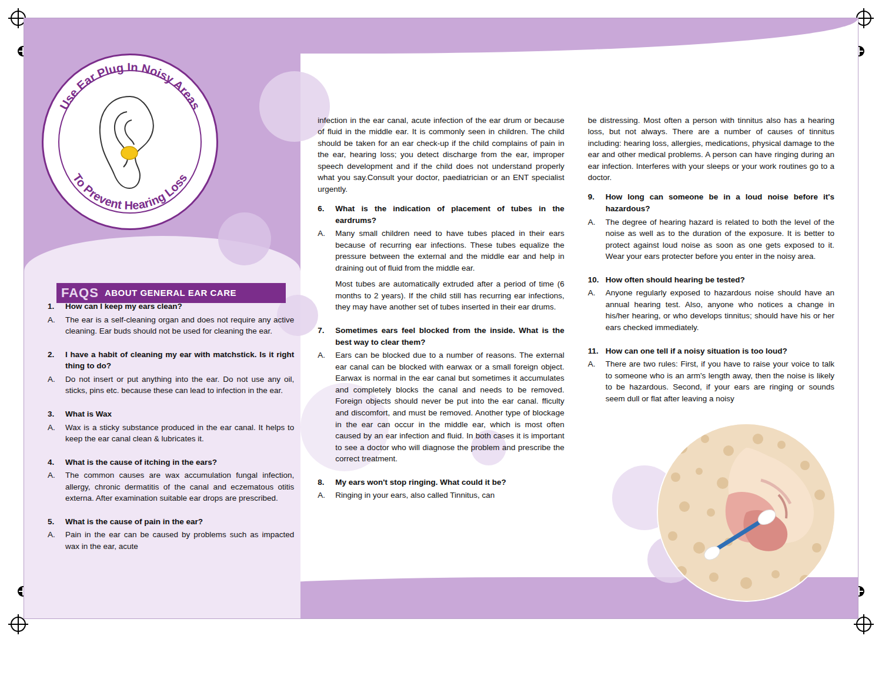Use Ear Plug In Noisy Areas To Prevent Hearing Loss
FAQS About General Ear Care
1. How can I keep my ears clean?
A.
The ear is a self-cleaning organ and does not require any active cleaning. Ear buds should not be used for cleaning the ear.
2. I have a habit of cleaning my ear with matchstick. Is it right thing to do?
A.
Do not insert or put anything into the ear. Do not use any oil, sticks, pins etc. because these can lead to infection in the ear.
3. What is Wax
A.
Wax is a sticky substance produced in the ear canal. It helps to keep the ear canal clean & lubricates it.
4. What is the cause of itching in the ears?
A.
The common causes are wax accumulation fungal infection, allergy, chronic dermatitis of the canal and eczematous otitis externa. After examination suitable ear drops are prescribed.
5. What is the cause of pain in the ear?
A.
Pain in the ear can be caused by problems such as impacted wax in the ear, acute
infection in the ear canal, acute infection of the ear drum or because of fluid in the middle ear. It is commonly seen in children. The child should be taken for an ear check-up if the child complains of pain in the ear, hearing loss; you detect discharge from the ear, improper speech development and if the child does not understand properly what you say.Consult your doctor, paediatrician or an ENT specialist urgently.
6. What is the indication of placement of tubes in the eardrums?
A.
Many small children need to have tubes placed in their ears because of recurring ear infections. These tubes equalize the pressure between the external and the middle ear and help in draining out of fluid from the middle ear.
Most tubes are automatically extruded after a period of time (6 months to 2 years). If the child still has recurring ear infections, they may have another set of tubes inserted in their ear drums.
7. Sometimes ears feel blocked from the inside. What is the best way to clear them?
A.
Ears can be blocked due to a number of reasons. The external ear canal can be blocked with earwax or a small foreign object. Earwax is normal in the ear canal but sometimes it accumulates and completely blocks the canal and needs to be removed. Foreign objects should never be put into the ear canal. fficulty and discomfort, and must be removed. Another type of blockage in the ear can occur in the middle ear, which is most often caused by an ear infection and fluid. In both cases it is important to see a doctor who will diagnose the problem and prescribe the correct treatment.
8. My ears won't stop ringing. What could it be?
A.
Ringing in your ears, also called Tinnitus, can
be distressing. Most often a person with tinnitus also has a hearing loss, but not always. There are a number of causes of tinnitus including: hearing loss, allergies, medications, physical damage to the ear and other medical problems. A person can have ringing during an ear infection. Interferes with your sleeps or your work routines go to a doctor.
9. How long can someone be in a loud noise before it's hazardous?
A.
The degree of hearing hazard is related to both the level of the noise as well as to the duration of the exposure. It is better to protect against loud noise as soon as one gets exposed to it. Wear your ears protecter before you enter in the noisy area.
10. How often should hearing be tested?
A.
Anyone regularly exposed to hazardous noise should have an annual hearing test. Also, anyone who notices a change in his/her hearing, or who develops tinnitus; should have his or her ears checked immediately.
11. How can one tell if a noisy situation is too loud?
A.
There are two rules: First, if you have to raise your voice to talk to someone who is an arm's length away, then the noise is likely to be hazardous. Second, if your ears are ringing or sounds seem dull or flat after leaving a noisy